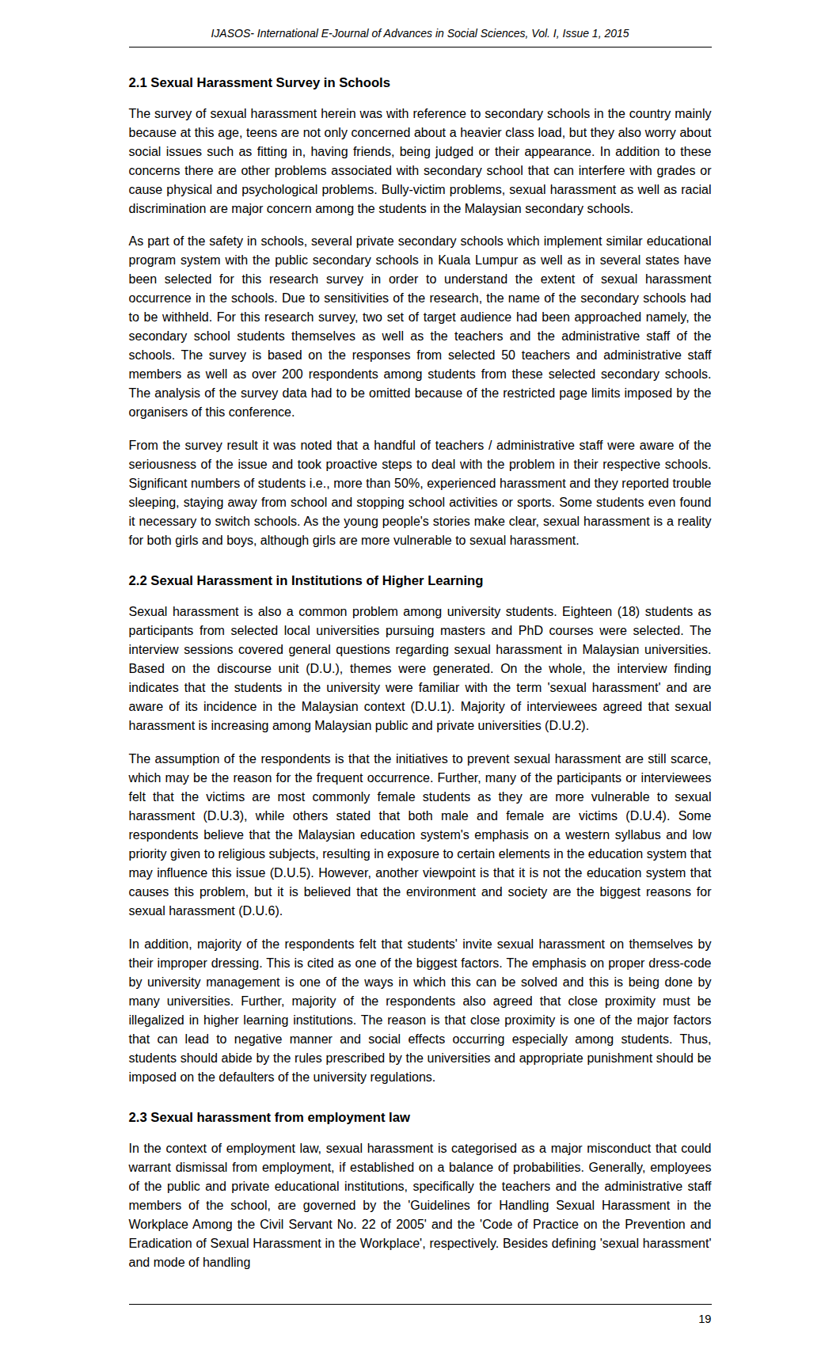IJASOS- International E-Journal of Advances in Social Sciences, Vol. I, Issue 1, 2015
2.1 Sexual Harassment Survey in Schools
The survey of sexual harassment herein was with reference to secondary schools in the country mainly because at this age, teens are not only concerned about a heavier class load, but they also worry about social issues such as fitting in, having friends, being judged or their appearance. In addition to these concerns there are other problems associated with secondary school that can interfere with grades or cause physical and psychological problems. Bully-victim problems, sexual harassment as well as racial discrimination are major concern among the students in the Malaysian secondary schools.
As part of the safety in schools, several private secondary schools which implement similar educational program system with the public secondary schools in Kuala Lumpur as well as in several states have been selected for this research survey in order to understand the extent of sexual harassment occurrence in the schools. Due to sensitivities of the research, the name of the secondary schools had to be withheld. For this research survey, two set of target audience had been approached namely, the secondary school students themselves as well as the teachers and the administrative staff of the schools. The survey is based on the responses from selected 50 teachers and administrative staff members as well as over 200 respondents among students from these selected secondary schools. The analysis of the survey data had to be omitted because of the restricted page limits imposed by the organisers of this conference.
From the survey result it was noted that a handful of teachers / administrative staff were aware of the seriousness of the issue and took proactive steps to deal with the problem in their respective schools. Significant numbers of students i.e., more than 50%, experienced harassment and they reported trouble sleeping, staying away from school and stopping school activities or sports. Some students even found it necessary to switch schools. As the young people's stories make clear, sexual harassment is a reality for both girls and boys, although girls are more vulnerable to sexual harassment.
2.2 Sexual Harassment in Institutions of Higher Learning
Sexual harassment is also a common problem among university students. Eighteen (18) students as participants from selected local universities pursuing masters and PhD courses were selected. The interview sessions covered general questions regarding sexual harassment in Malaysian universities. Based on the discourse unit (D.U.), themes were generated. On the whole, the interview finding indicates that the students in the university were familiar with the term 'sexual harassment' and are aware of its incidence in the Malaysian context (D.U.1). Majority of interviewees agreed that sexual harassment is increasing among Malaysian public and private universities (D.U.2).
The assumption of the respondents is that the initiatives to prevent sexual harassment are still scarce, which may be the reason for the frequent occurrence. Further, many of the participants or interviewees felt that the victims are most commonly female students as they are more vulnerable to sexual harassment (D.U.3), while others stated that both male and female are victims (D.U.4). Some respondents believe that the Malaysian education system's emphasis on a western syllabus and low priority given to religious subjects, resulting in exposure to certain elements in the education system that may influence this issue (D.U.5). However, another viewpoint is that it is not the education system that causes this problem, but it is believed that the environment and society are the biggest reasons for sexual harassment (D.U.6).
In addition, majority of the respondents felt that students' invite sexual harassment on themselves by their improper dressing. This is cited as one of the biggest factors. The emphasis on proper dress-code by university management is one of the ways in which this can be solved and this is being done by many universities. Further, majority of the respondents also agreed that close proximity must be illegalized in higher learning institutions. The reason is that close proximity is one of the major factors that can lead to negative manner and social effects occurring especially among students. Thus, students should abide by the rules prescribed by the universities and appropriate punishment should be imposed on the defaulters of the university regulations.
2.3 Sexual harassment from employment law
In the context of employment law, sexual harassment is categorised as a major misconduct that could warrant dismissal from employment, if established on a balance of probabilities. Generally, employees of the public and private educational institutions, specifically the teachers and the administrative staff members of the school, are governed by the 'Guidelines for Handling Sexual Harassment in the Workplace Among the Civil Servant No. 22 of 2005' and the 'Code of Practice on the Prevention and Eradication of Sexual Harassment in the Workplace', respectively. Besides defining 'sexual harassment' and mode of handling
19